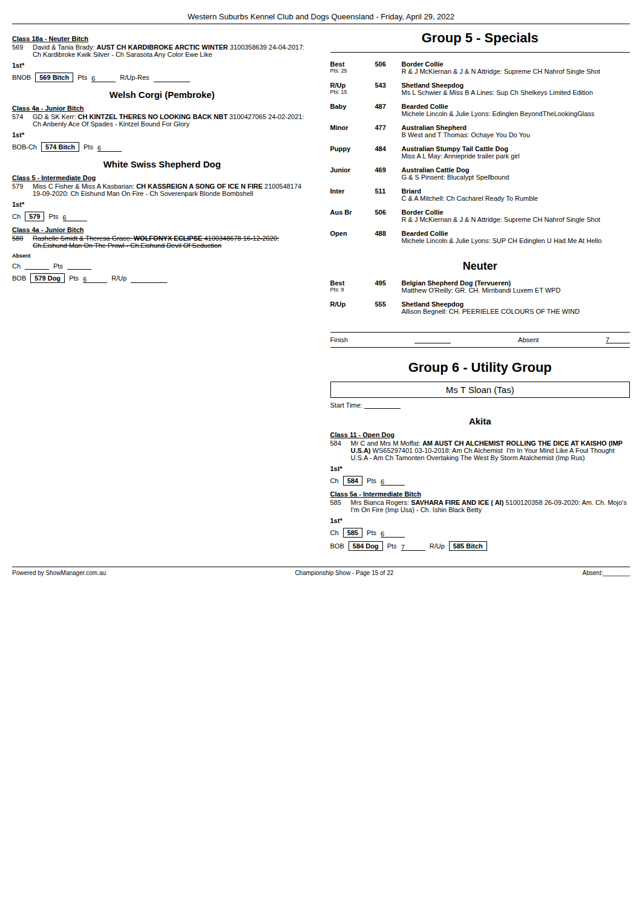Western Suburbs Kennel Club and Dogs Queensland - Friday, April 29, 2022
Class 18a - Neuter Bitch
569
David & Tania Brady: AUST CH KARDIBROKE ARCTIC WINTER 3100358639 24-04-2017: Ch Kardibroke Kwik Silver - Ch Sarasota Any Color Ewe Like
1st*
BNOB 569 Bitch Pts 6 R/Up-Res
Welsh Corgi (Pembroke)
Class 4a - Junior Bitch
574
GD & SK Kerr: CH KINTZEL THERES NO LOOKING BACK NBT 3100427065 24-02-2021: Ch Anbenly Ace Of Spades - Kintzel Bound For Glory
1st*
BOB-Ch 574 Bitch Pts 6
White Swiss Shepherd Dog
Class 5 - Intermediate Dog
579
Miss C Fisher & Miss A Kasbarian: CH KASSREIGN A SONG OF ICE N FIRE 2100548174 19-09-2020: Ch Eishund Man On Fire - Ch Soverenpark Blonde Bombshell
1st*
Ch 579 Pts 6
Class 4a - Junior Bitch
580
Rashelle Smidt & Theresa Grace: WOLFONYX ECLIPSE 4100348678 16-12-2020: Ch.Eishund Man On The Prowl - Ch.Eishund Devil Of Seduction
Absent
Ch Pts
BOB 579 Dog Pts 6 R/Up
Group 5 - Specials
| Best Pts: 25 | 506 | Border Collie R & J McKiernan & J & N Attridge: Supreme CH Nahrof Single Shot |
| R/Up Pts: 15 | 543 | Shetland Sheepdog Ms L Schwier & Miss B A Lines: Sup Ch Shelkeys Limited Edition |
| Baby | 487 | Bearded Collie Michele Lincoln & Julie Lyons: Edinglen BeyondTheLookingGlass |
| Minor | 477 | Australian Shepherd B West and T Thomas: Ochaye You Do You |
| Puppy | 484 | Australian Stumpy Tail Cattle Dog Miss A L May: Anniepride trailer park girl |
| Junior | 469 | Australian Cattle Dog G & S Pinsent: Blucalypt Spellbound |
| Inter | 511 | Briard C & A Mitchell: Ch Cacharel Ready To Rumble |
| Aus Br | 506 | Border Collie R & J McKiernan & J & N Attridge: Supreme CH Nahrof Single Shot |
| Open | 488 | Bearded Collie Michele Lincoln & Julie Lyons: SUP CH Edinglen U Had Me At Hello |
Neuter
| Best Pts: 8 | 495 | Belgian Shepherd Dog (Tervueren) Matthew O'Reilly: GR. CH. Mirribandi Luxem ET WPD |
| R/Up | 555 | Shetland Sheepdog Allison Begnell: CH. PEERIELEE COLOURS OF THE WIND |
Finish Absent 7
Group 6 - Utility Group
Ms T Sloan (Tas)
Start Time:
Akita
Class 11 - Open Dog
584
Mr C and Mrs M Moffat: AM AUST CH ALCHEMIST ROLLING THE DICE AT KAISHO (IMP U.S.A) WS65297401 03-10-2018: Am Ch Alchemist I'm In Your Mind Like A Foul Thought U.S.A - Am Ch Tamonten Overtaking The West By Storm Atalchemist (Imp Rus)
1st*
Ch 584 Pts 6
Class 5a - Intermediate Bitch
585
Mrs Bianca Rogers: SAVHARA FIRE AND ICE ( AI) 5100120358 26-09-2020: Am. Ch. Mojo's I'm On Fire (Imp Usa) - Ch. Ishin Black Betty
1st*
Ch 585 Pts 6
BOB 584 Dog Pts 7 R/Up 585 Bitch
Powered by ShowManager.com.au Championship Show - Page 15 of 22 Absent:________